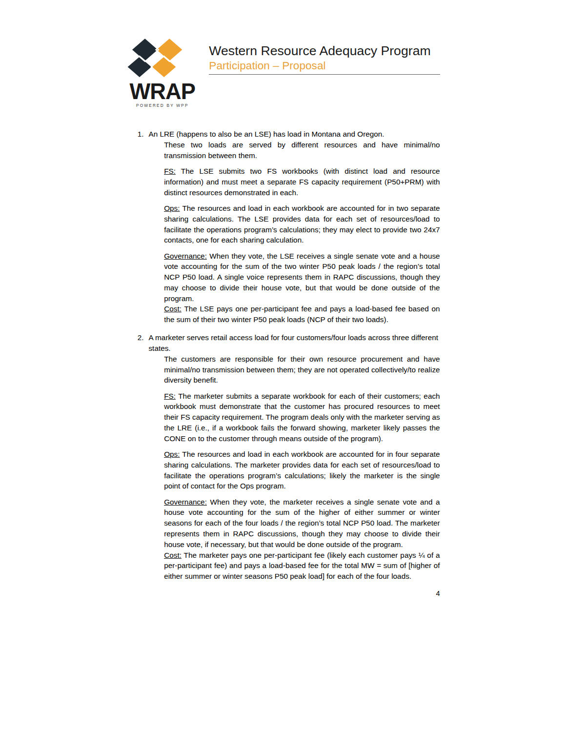WRAP
POWERED BY WPP
Western Resource Adequacy Program
Participation – Proposal
An LRE (happens to also be an LSE) has load in Montana and Oregon.
These two loads are served by different resources and have minimal/no transmission between them.
FS: The LSE submits two FS workbooks (with distinct load and resource information) and must meet a separate FS capacity requirement (P50+PRM) with distinct resources demonstrated in each.
Ops: The resources and load in each workbook are accounted for in two separate sharing calculations. The LSE provides data for each set of resources/load to facilitate the operations program’s calculations; they may elect to provide two 24x7 contacts, one for each sharing calculation.
Governance: When they vote, the LSE receives a single senate vote and a house vote accounting for the sum of the two winter P50 peak loads / the region’s total NCP P50 load. A single voice represents them in RAPC discussions, though they may choose to divide their house vote, but that would be done outside of the program.
Cost: The LSE pays one per-participant fee and pays a load-based fee based on the sum of their two winter P50 peak loads (NCP of their two loads).
A marketer serves retail access load for four customers/four loads across three different states.
The customers are responsible for their own resource procurement and have minimal/no transmission between them; they are not operated collectively/to realize diversity benefit.
FS: The marketer submits a separate workbook for each of their customers; each workbook must demonstrate that the customer has procured resources to meet their FS capacity requirement. The program deals only with the marketer serving as the LRE (i.e., if a workbook fails the forward showing, marketer likely passes the CONE on to the customer through means outside of the program).
Ops: The resources and load in each workbook are accounted for in four separate sharing calculations. The marketer provides data for each set of resources/load to facilitate the operations program’s calculations; likely the marketer is the single point of contact for the Ops program.
Governance: When they vote, the marketer receives a single senate vote and a house vote accounting for the sum of the higher of either summer or winter seasons for each of the four loads / the region’s total NCP P50 load. The marketer represents them in RAPC discussions, though they may choose to divide their house vote, if necessary, but that would be done outside of the program.
Cost: The marketer pays one per-participant fee (likely each customer pays ¼ of a per-participant fee) and pays a load-based fee for the total MW = sum of [higher of either summer or winter seasons P50 peak load] for each of the four loads.
4